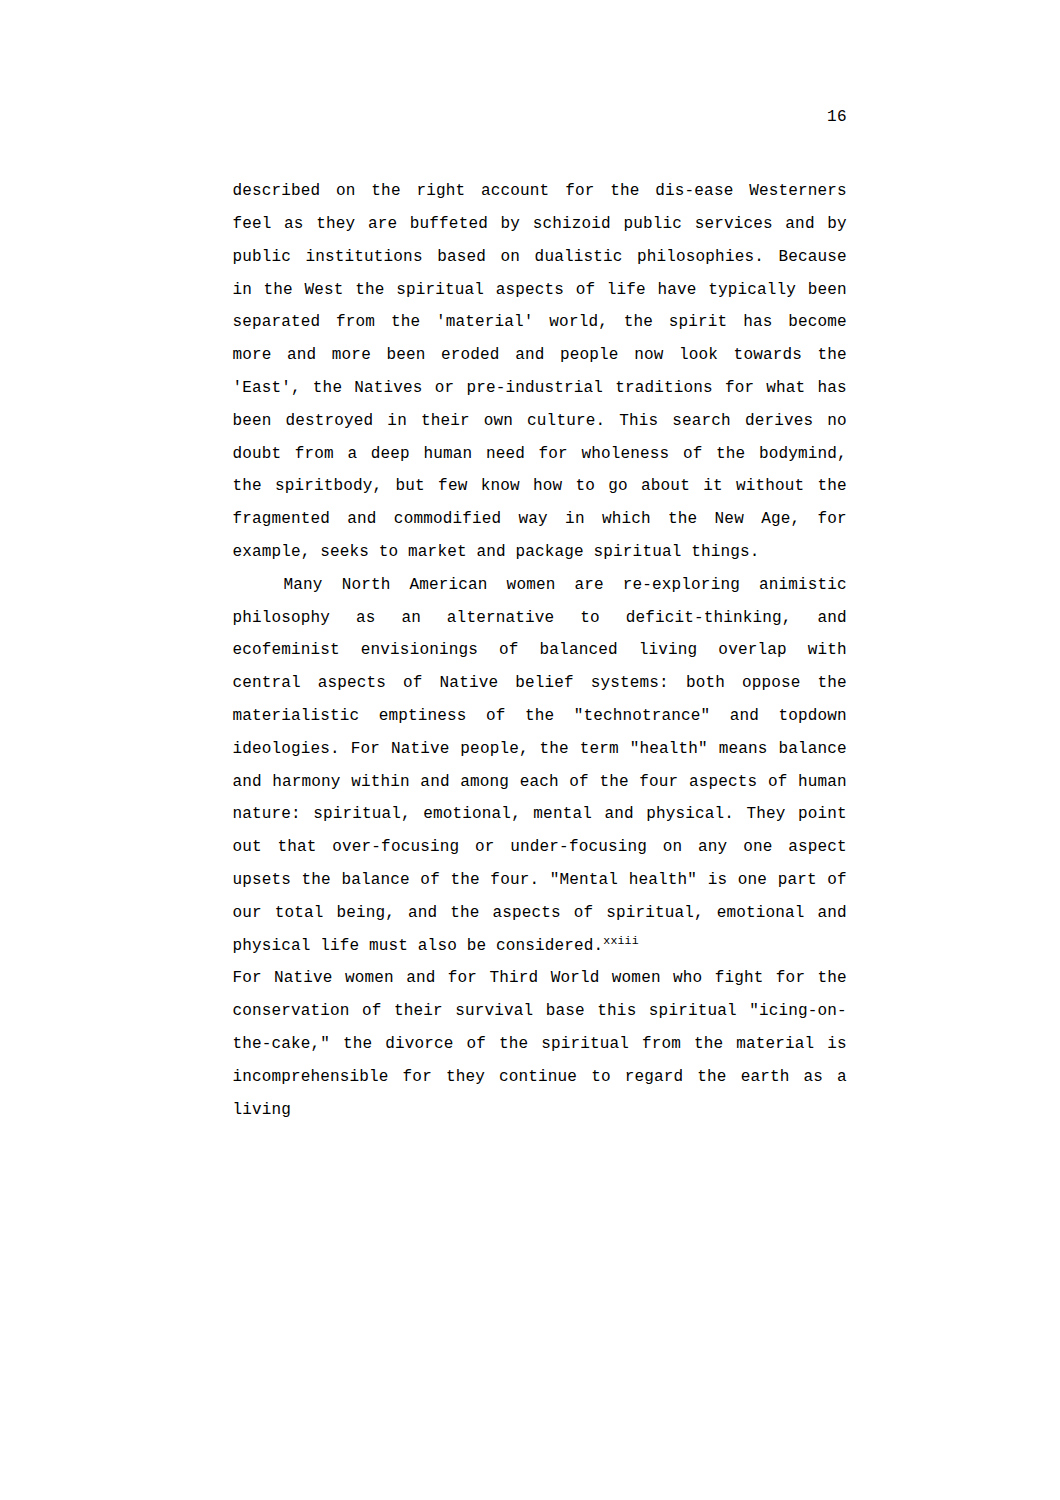16
described on the right account for the dis-ease Westerners feel as they are buffeted by schizoid public services and by public institutions based on dualistic philosophies. Because in the West the spiritual aspects of life have typically been separated from the 'material' world, the spirit has become more and more been eroded and people now look towards the 'East', the Natives or pre-industrial traditions for what has been destroyed in their own culture. This search derives no doubt from a deep human need for wholeness of the bodymind, the spiritbody, but few know how to go about it without the fragmented and commodified way in which the New Age, for example, seeks to market and package spiritual things.
Many North American women are re-exploring animistic philosophy as an alternative to deficit-thinking, and ecofeminist envisionings of balanced living overlap with central aspects of Native belief systems: both oppose the materialistic emptiness of the "technotrance" and topdown ideologies. For Native people, the term "health" means balance and harmony within and among each of the four aspects of human nature: spiritual, emotional, mental and physical. They point out that over-focusing or under-focusing on any one aspect upsets the balance of the four. "Mental health" is one part of our total being, and the aspects of spiritual, emotional and physical life must also be considered.xxiii
For Native women and for Third World women who fight for the conservation of their survival base this spiritual "icing-on-the-cake," the divorce of the spiritual from the material is incomprehensible for they continue to regard the earth as a living